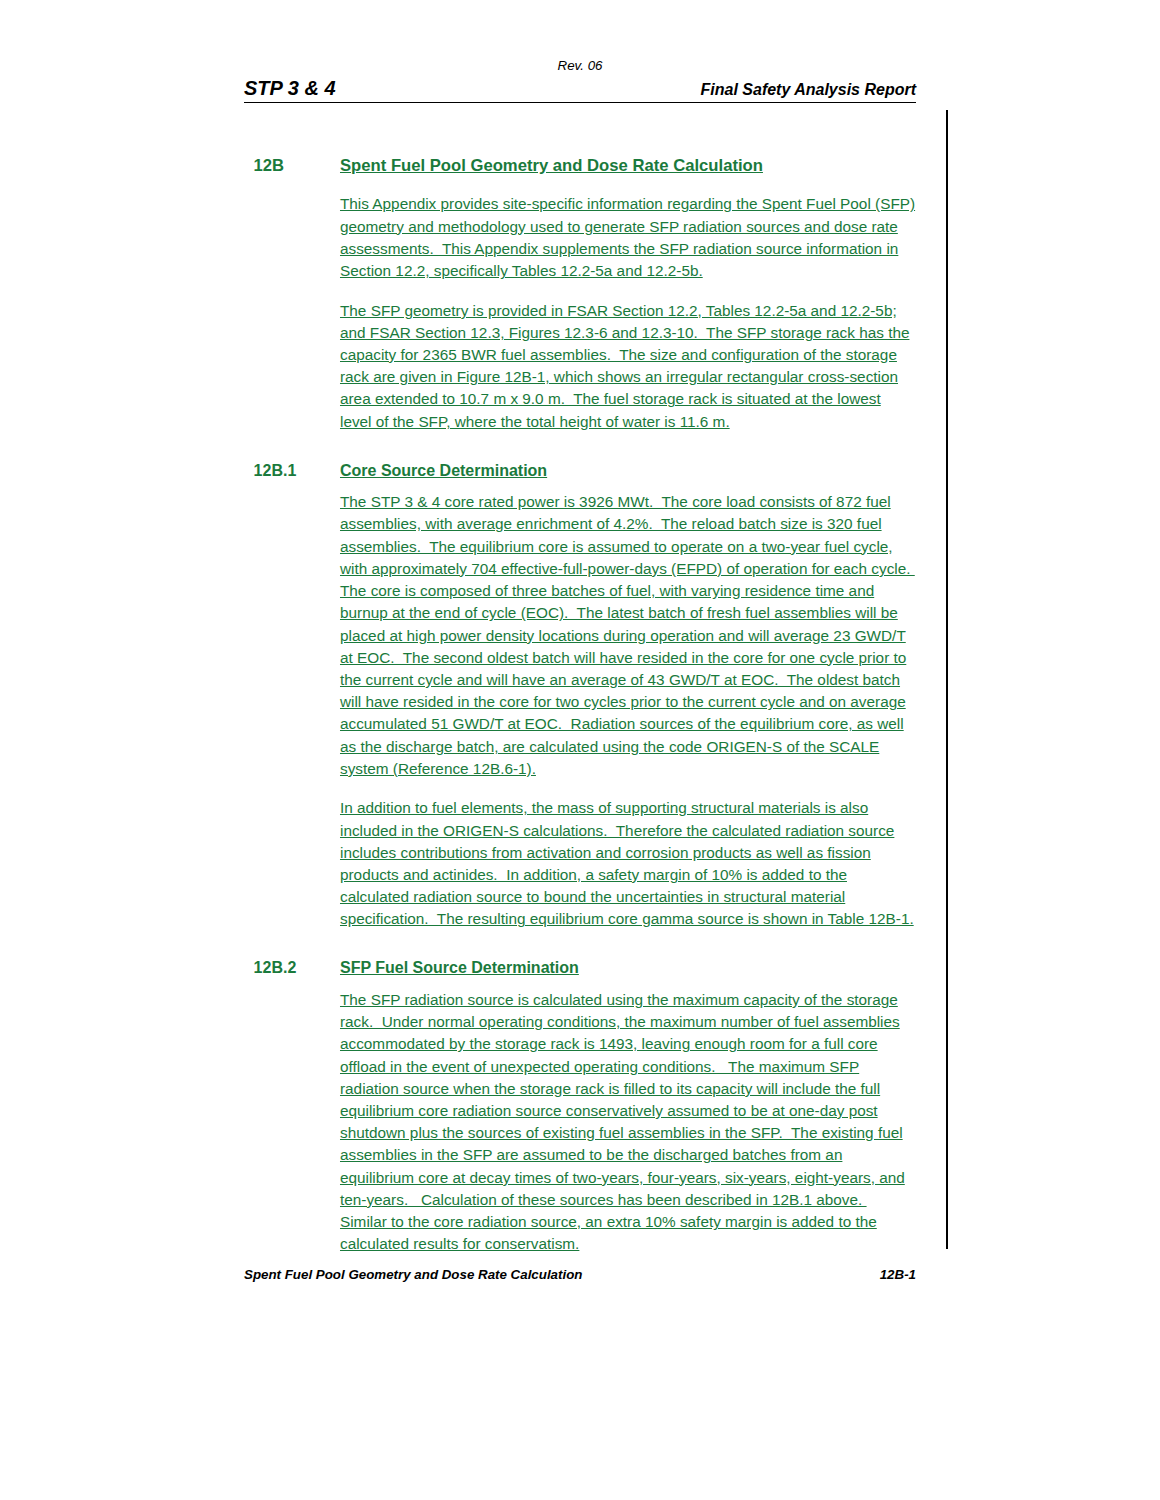Rev. 06
STP 3 & 4
Final Safety Analysis Report
12B
Spent Fuel Pool Geometry and Dose Rate Calculation
This Appendix provides site-specific information regarding the Spent Fuel Pool (SFP) geometry and methodology used to generate SFP radiation sources and dose rate assessments. This Appendix supplements the SFP radiation source information in Section 12.2, specifically Tables 12.2-5a and 12.2-5b.
The SFP geometry is provided in FSAR Section 12.2, Tables 12.2-5a and 12.2-5b; and FSAR Section 12.3, Figures 12.3-6 and 12.3-10. The SFP storage rack has the capacity for 2365 BWR fuel assemblies. The size and configuration of the storage rack are given in Figure 12B-1, which shows an irregular rectangular cross-section area extended to 10.7 m x 9.0 m. The fuel storage rack is situated at the lowest level of the SFP, where the total height of water is 11.6 m.
12B.1
Core Source Determination
The STP 3 & 4 core rated power is 3926 MWt. The core load consists of 872 fuel assemblies, with average enrichment of 4.2%. The reload batch size is 320 fuel assemblies. The equilibrium core is assumed to operate on a two-year fuel cycle, with approximately 704 effective-full-power-days (EFPD) of operation for each cycle. The core is composed of three batches of fuel, with varying residence time and burnup at the end of cycle (EOC). The latest batch of fresh fuel assemblies will be placed at high power density locations during operation and will average 23 GWD/T at EOC. The second oldest batch will have resided in the core for one cycle prior to the current cycle and will have an average of 43 GWD/T at EOC. The oldest batch will have resided in the core for two cycles prior to the current cycle and on average accumulated 51 GWD/T at EOC. Radiation sources of the equilibrium core, as well as the discharge batch, are calculated using the code ORIGEN-S of the SCALE system (Reference 12B.6-1).
In addition to fuel elements, the mass of supporting structural materials is also included in the ORIGEN-S calculations. Therefore the calculated radiation source includes contributions from activation and corrosion products as well as fission products and actinides. In addition, a safety margin of 10% is added to the calculated radiation source to bound the uncertainties in structural material specification. The resulting equilibrium core gamma source is shown in Table 12B-1.
12B.2
SFP Fuel Source Determination
The SFP radiation source is calculated using the maximum capacity of the storage rack. Under normal operating conditions, the maximum number of fuel assemblies accommodated by the storage rack is 1493, leaving enough room for a full core offload in the event of unexpected operating conditions. The maximum SFP radiation source when the storage rack is filled to its capacity will include the full equilibrium core radiation source conservatively assumed to be at one-day post shutdown plus the sources of existing fuel assemblies in the SFP. The existing fuel assemblies in the SFP are assumed to be the discharged batches from an equilibrium core at decay times of two-years, four-years, six-years, eight-years, and ten-years. Calculation of these sources has been described in 12B.1 above. Similar to the core radiation source, an extra 10% safety margin is added to the calculated results for conservatism.
Spent Fuel Pool Geometry and Dose Rate Calculation
12B-1